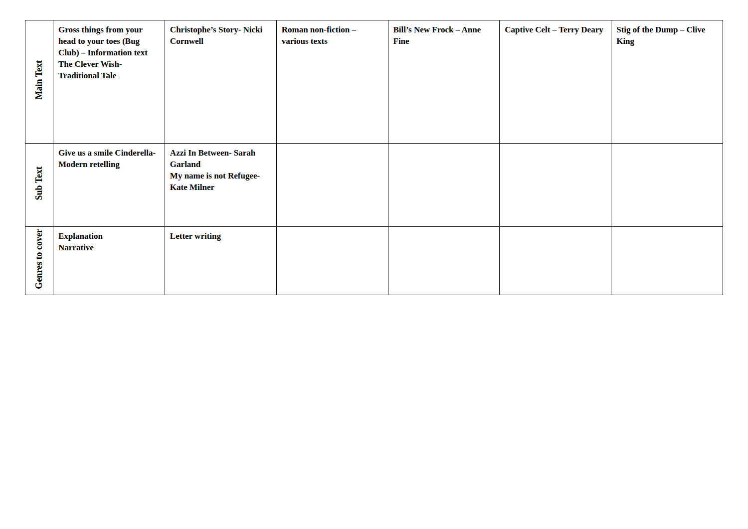| Main Text | Gross things from your head to your toes (Bug Club) – Information text The Clever Wish- Traditional Tale | Christophe’s Story- Nicki Cornwell | Roman non-fiction – various texts | Bill’s New Frock – Anne Fine | Captive Celt – Terry Deary | Stig of the Dump – Clive King |
| Sub Text | Give us a smile Cinderella- Modern retelling | Azzi In Between- Sarah Garland My name is not Refugee- Kate Milner | | | | |
| Genres to cover | Explanation Narrative | Letter writing | | | | |